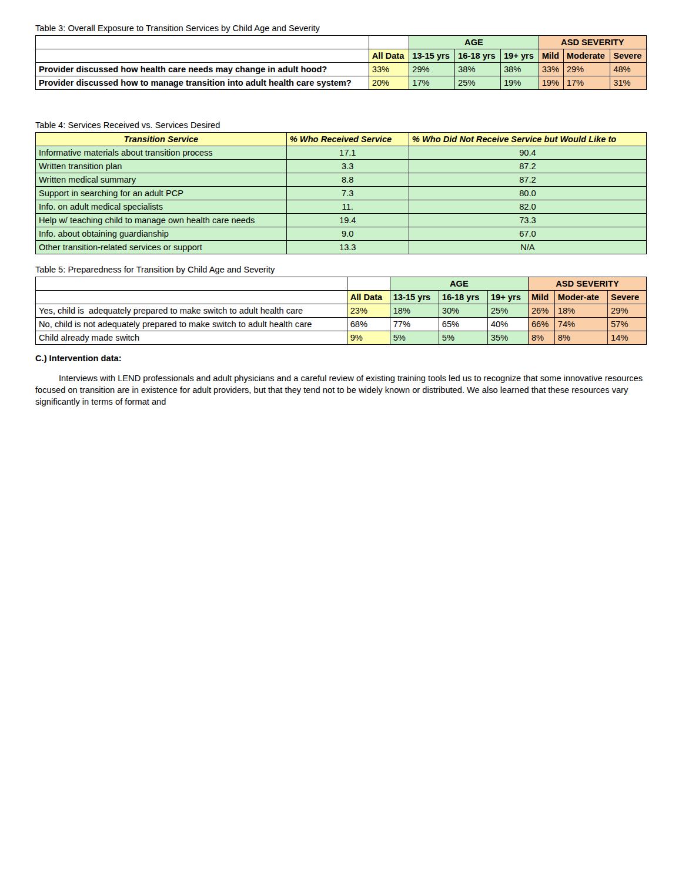Table 3: Overall Exposure to Transition Services by Child Age and Severity
| | | AGE | ASD SEVERITY |
| | All Data | 13-15 yrs | 16-18 yrs | 19+ yrs | Mild | Moderate | Severe |
| Provider discussed how health care needs may change in adult hood? | 33% | 29% | 38% | 38% | 33% | 29% | 48% |
| Provider discussed how to manage transition into adult health care system? | 20% | 17% | 25% | 19% | 19% | 17% | 31% |
Table 4: Services Received vs. Services Desired
| Transition Service | % Who Received Service | % Who Did Not Receive Service but Would Like to |
| Informative materials about transition process | 17.1 | 90.4 |
| Written transition plan | 3.3 | 87.2 |
| Written medical summary | 8.8 | 87.2 |
| Support in searching for an adult PCP | 7.3 | 80.0 |
| Info. on adult medical specialists | 11. | 82.0 |
| Help w/ teaching child to manage own health care needs | 19.4 | 73.3 |
| Info. about obtaining guardianship | 9.0 | 67.0 |
| Other transition-related services or support | 13.3 | N/A |
Table 5: Preparedness for Transition by Child Age and Severity
| | | AGE | ASD SEVERITY |
| | All Data | 13-15 yrs | 16-18 yrs | 19+ yrs | Mild | Moder-ate | Severe |
| Yes, child is adequately prepared to make switch to adult health care | 23% | 18% | 30% | 25% | 26% | 18% | 29% |
| No, child is not adequately prepared to make switch to adult health care | 68% | 77% | 65% | 40% | 66% | 74% | 57% |
| Child already made switch | 9% | 5% | 5% | 35% | 8% | 8% | 14% |
C.) Intervention data:
Interviews with LEND professionals and adult physicians and a careful review of existing training tools led us to recognize that some innovative resources focused on transition are in existence for adult providers, but that they tend not to be widely known or distributed. We also learned that these resources vary significantly in terms of format and